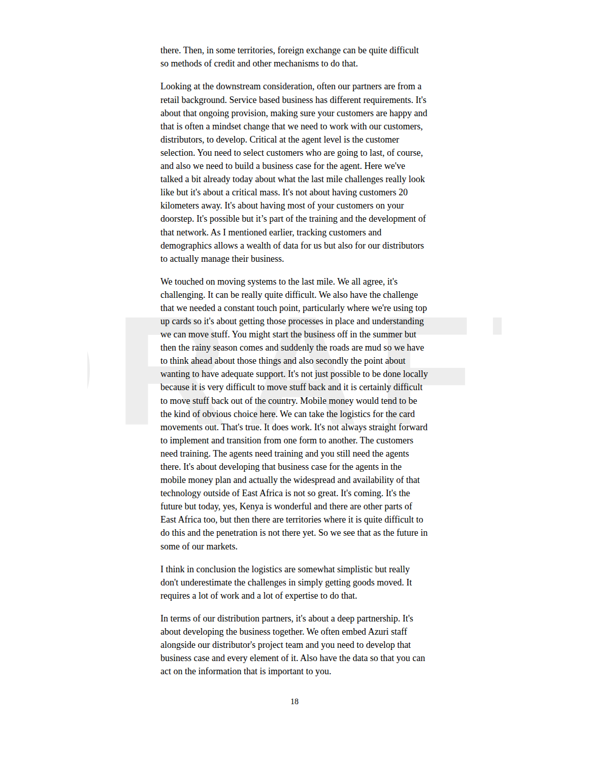DRAFT
there. Then, in some territories, foreign exchange can be quite difficult so methods of credit and other mechanisms to do that.
Looking at the downstream consideration, often our partners are from a retail background. Service based business has different requirements. It's about that ongoing provision, making sure your customers are happy and that is often a mindset change that we need to work with our customers, distributors, to develop. Critical at the agent level is the customer selection. You need to select customers who are going to last, of course, and also we need to build a business case for the agent. Here we've talked a bit already today about what the last mile challenges really look like but it's about a critical mass. It's not about having customers 20 kilometers away. It's about having most of your customers on your doorstep. It's possible but it’s part of the training and the development of that network. As I mentioned earlier, tracking customers and demographics allows a wealth of data for us but also for our distributors to actually manage their business.
We touched on moving systems to the last mile. We all agree, it's challenging. It can be really quite difficult. We also have the challenge that we needed a constant touch point, particularly where we're using top up cards so it's about getting those processes in place and understanding we can move stuff. You might start the business off in the summer but then the rainy season comes and suddenly the roads are mud so we have to think ahead about those things and also secondly the point about wanting to have adequate support. It's not just possible to be done locally because it is very difficult to move stuff back and it is certainly difficult to move stuff back out of the country. Mobile money would tend to be the kind of obvious choice here. We can take the logistics for the card movements out. That's true. It does work. It's not always straight forward to implement and transition from one form to another. The customers need training. The agents need training and you still need the agents there. It's about developing that business case for the agents in the mobile money plan and actually the widespread and availability of that technology outside of East Africa is not so great. It's coming. It's the future but today, yes, Kenya is wonderful and there are other parts of East Africa too, but then there are territories where it is quite difficult to do this and the penetration is not there yet. So we see that as the future in some of our markets.
I think in conclusion the logistics are somewhat simplistic but really don't underestimate the challenges in simply getting goods moved. It requires a lot of work and a lot of expertise to do that.
In terms of our distribution partners, it's about a deep partnership. It's about developing the business together. We often embed Azuri staff alongside our distributor's project team and you need to develop that business case and every element of it. Also have the data so that you can act on the information that is important to you.
18